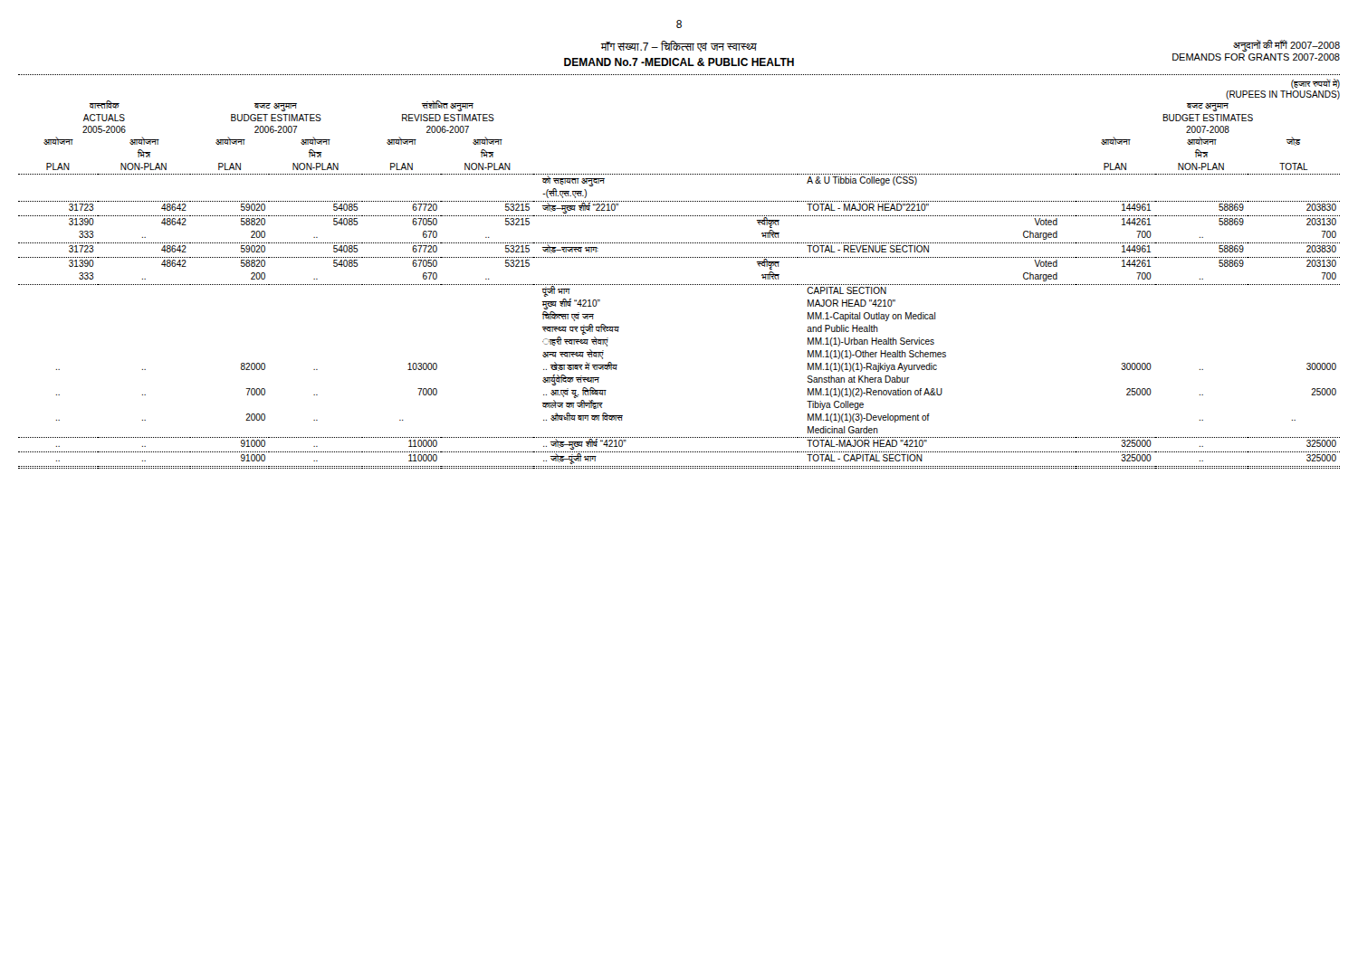8
माँग संख्या.7 – चिकित्सा एवं जन स्वास्थ्य
DEMAND No.7 -MEDICAL & PUBLIC HEALTH
अनुदानों की माँगें 2007–2008
DEMANDS FOR GRANTS 2007-2008
(हजार रुपयों में)
(RUPEES IN THOUSANDS)
| वास्तविक | बजट अनुमान | संशोधित अनुमान | | | बजट अनुमान |
| ACTUALS | BUDGET ESTIMATES | REVISED ESTIMATES | | | BUDGET ESTIMATES |
| 2005-2006 | 2006-2007 | 2006-2007 | | | 2007-2008 |
| आयोजना | आयोजना | आयोजना | आयोजना | आयोजना | आयोजना | | | आयोजना | आयोजना | जोड़ |
| | भिन्न | | भिन्न | | भिन्न | | | | भिन्न | |
| PLAN | NON-PLAN | PLAN | NON-PLAN | PLAN | NON-PLAN | | | PLAN | NON-PLAN | TOTAL |
| | को सहायता अनुदान | A & U Tibbia College (CSS) | |
| | -(सी.एस.एस.) | | |
| 31723 | 48642 | 59020 | 54085 | 67720 | 53215 | जोड़–मुख्य शीर्ष “2210” | TOTAL - MAJOR HEAD"2210" | 144961 | 58869 | 203830 |
| 31390 | 48642 | 58820 | 54085 | 67050 | 53215 | स्वीकृत | Voted | 144261 | 58869 | 203130 |
| 333 | .. | 200 | .. | 670 | .. | भारित | Charged | 700 | .. | 700 |
| 31723 | 48642 | 59020 | 54085 | 67720 | 53215 | जोड़–राजस्व भागः | TOTAL - REVENUE SECTION | 144961 | 58869 | 203830 |
| 31390 | 48642 | 58820 | 54085 | 67050 | 53215 | स्वीकृत | Voted | 144261 | 58869 | 203130 |
| 333 | .. | 200 | .. | 670 | .. | भारित | Charged | 700 | .. | 700 |
| | पूंजी भाग | CAPITAL SECTION | |
| | मुख्य शीर्ष “4210” | MAJOR HEAD "4210" | |
| | चिकित्सा एवं जन | MM.1-Capital Outlay on Medical | |
| | स्वास्थ्य पर पूंजी परिव्यय | and Public Health | |
| | ाहरी स्वास्थ्य सेवाएं | MM.1(1)-Urban Health Services | |
| | अन्य स्वास्थ्य सेवाएं | MM.1(1)(1)-Other Health Schemes | |
| .. | .. | 82000 | .. | 103000 | | .. खेड़ा डाबर में राजकीय | MM.1(1)(1)(1)-Rajkiya Ayurvedic | 300000 | .. | 300000 |
| | आर्युवेदिक संस्थान | Sansthan at Khera Dabur | |
| .. | .. | 7000 | .. | 7000 | | .. आ.एवं यू. तिब्बिया | MM.1(1)(1)(2)-Renovation of A&U | 25000 | .. | 25000 |
| | कालेज का जीर्णोंद्वार | Tibiya College | |
| .. | .. | 2000 | .. | .. | | .. औषधीय बाग का विकास | MM.1(1)(1)(3)-Development of | | .. | .. |
| | | Medicinal Garden | |
| .. | .. | 91000 | .. | 110000 | | .. जोड़–मुख्य शीर्ष “4210” | TOTAL-MAJOR HEAD "4210" | 325000 | .. | 325000 |
| .. | .. | 91000 | .. | 110000 | | .. जोड़–पूंजी भाग | TOTAL - CAPITAL SECTION | 325000 | .. | 325000 |